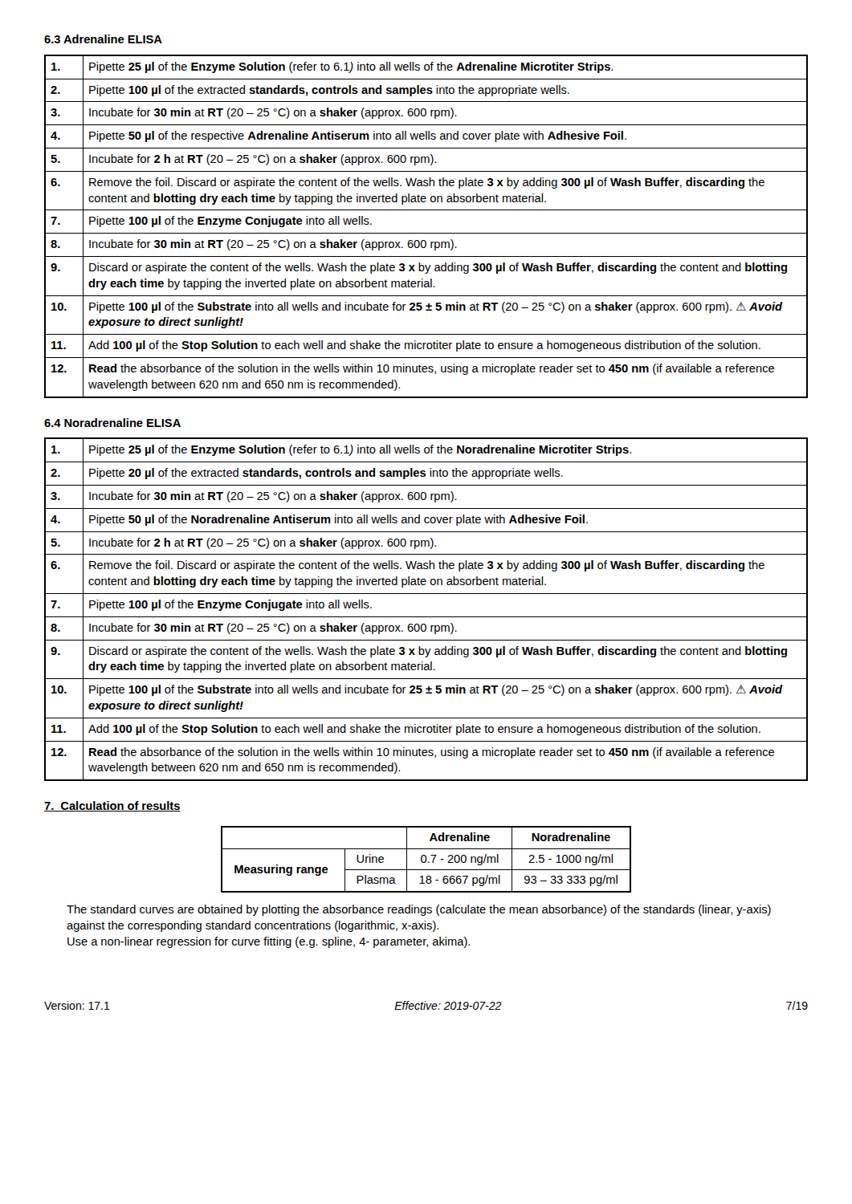6.3 Adrenaline ELISA
| 1. | Pipette 25 µl of the Enzyme Solution (refer to 6.1 ) into all wells of the Adrenaline Microtiter Strips . |
| 2. | Pipette 100 µl of the extracted standards, controls and samples into the appropriate wells. |
| 3. | Incubate for 30 min at RT (20 – 25 °C) on a shaker (approx. 600 rpm). |
| 4. | Pipette 50 µl of the respective Adrenaline Antiserum into all wells and cover plate with Adhesive Foil . |
| 5. | Incubate for 2 h at RT (20 – 25 °C) on a shaker (approx. 600 rpm). |
| 6. | Remove the foil. Discard or aspirate the content of the wells. Wash the plate 3 x by adding 300 µl of Wash Buffer , discarding the content and blotting dry each time by tapping the inverted plate on absorbent material. |
| 7. | Pipette 100 µl of the Enzyme Conjugate into all wells. |
| 8. | Incubate for 30 min at RT (20 – 25 °C) on a shaker (approx. 600 rpm). |
| 9. | Discard or aspirate the content of the wells. Wash the plate 3 x by adding 300 µl of Wash Buffer , discarding the content and blotting dry each time by tapping the inverted plate on absorbent material. |
| 10. | Pipette 100 µl of the Substrate into all wells and incubate for 25 ± 5 min at RT (20 – 25 °C) on a shaker (approx. 600 rpm). ⚠ Avoid exposure to direct sunlight! |
| 11. | Add 100 µl of the Stop Solution to each well and shake the microtiter plate to ensure a homogeneous distribution of the solution. |
| 12. | Read the absorbance of the solution in the wells within 10 minutes, using a microplate reader set to 450 nm (if available a reference wavelength between 620 nm and 650 nm is recommended). |
6.4 Noradrenaline ELISA
| 1. | Pipette 25 µl of the Enzyme Solution (refer to 6.1 ) into all wells of the Noradrenaline Microtiter Strips . |
| 2. | Pipette 20 µl of the extracted standards, controls and samples into the appropriate wells. |
| 3. | Incubate for 30 min at RT (20 – 25 °C) on a shaker (approx. 600 rpm). |
| 4. | Pipette 50 µl of the Noradrenaline Antiserum into all wells and cover plate with Adhesive Foil . |
| 5. | Incubate for 2 h at RT (20 – 25 °C) on a shaker (approx. 600 rpm). |
| 6. | Remove the foil. Discard or aspirate the content of the wells. Wash the plate 3 x by adding 300 µl of Wash Buffer , discarding the content and blotting dry each time by tapping the inverted plate on absorbent material. |
| 7. | Pipette 100 µl of the Enzyme Conjugate into all wells. |
| 8. | Incubate for 30 min at RT (20 – 25 °C) on a shaker (approx. 600 rpm). |
| 9. | Discard or aspirate the content of the wells. Wash the plate 3 x by adding 300 µl of Wash Buffer , discarding the content and blotting dry each time by tapping the inverted plate on absorbent material. |
| 10. | Pipette 100 µl of the Substrate into all wells and incubate for 25 ± 5 min at RT (20 – 25 °C) on a shaker (approx. 600 rpm). ⚠ Avoid exposure to direct sunlight! |
| 11. | Add 100 µl of the Stop Solution to each well and shake the microtiter plate to ensure a homogeneous distribution of the solution. |
| 12. | Read the absorbance of the solution in the wells within 10 minutes, using a microplate reader set to 450 nm (if available a reference wavelength between 620 nm and 650 nm is recommended). |
7. Calculation of results
| | | Adrenaline | Noradrenaline |
| Measuring range | Urine | 0.7 - 200 ng/ml | 2.5 - 1000 ng/ml |
| Plasma | 18 - 6667 pg/ml | 93 – 33 333 pg/ml |
The standard curves are obtained by plotting the absorbance readings (calculate the mean absorbance) of the standards (linear, y-axis) against the corresponding standard concentrations (logarithmic, x-axis).
Use a non-linear regression for curve fitting (e.g. spline, 4- parameter, akima).
Version: 17.1 Effective: 2019-07-22 7/19